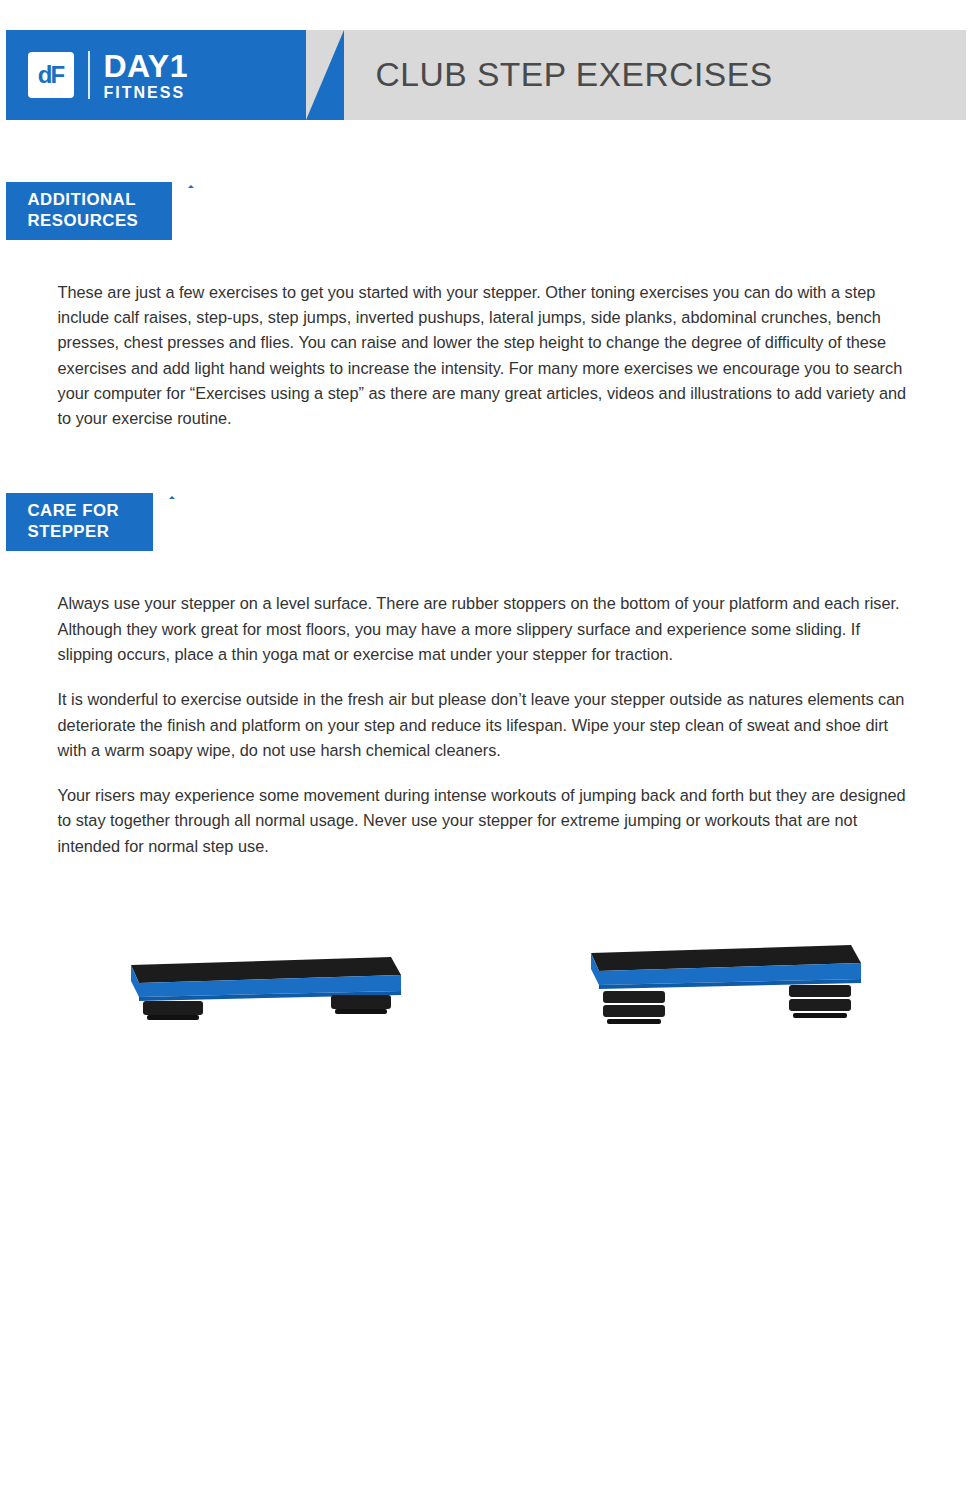dF
DAY1 FITNESS
Club Step Exercises
ADDITIONAL RESOURCES
These are just a few exercises to get you started with your stepper. Other toning exercises you can do with a step include calf raises, step-ups, step jumps, inverted pushups, lateral jumps, side planks, abdominal crunches, bench presses, chest presses and flies. You can raise and lower the step height to change the degree of difficulty of these exercises and add light hand weights to increase the intensity. For many more exercises we encourage you to search your computer for “Exercises using a step” as there are many great articles, videos and illustrations to add variety and to your exercise routine.
CARE FOR STEPPER
Always use your stepper on a level surface. There are rubber stoppers on the bottom of your platform and each riser. Although they work great for most floors, you may have a more slippery surface and experience some sliding. If slipping occurs, place a thin yoga mat or exercise mat under your stepper for traction.
It is wonderful to exercise outside in the fresh air but please don’t leave your stepper outside as natures elements can deteriorate the finish and platform on your step and reduce its lifespan. Wipe your step clean of sweat and shoe dirt with a warm soapy wipe, do not use harsh chemical cleaners.
Your risers may experience some movement during intense workouts of jumping back and forth but they are designed to stay together through all normal usage. Never use your stepper for extreme jumping or workouts that are not intended for normal step use.